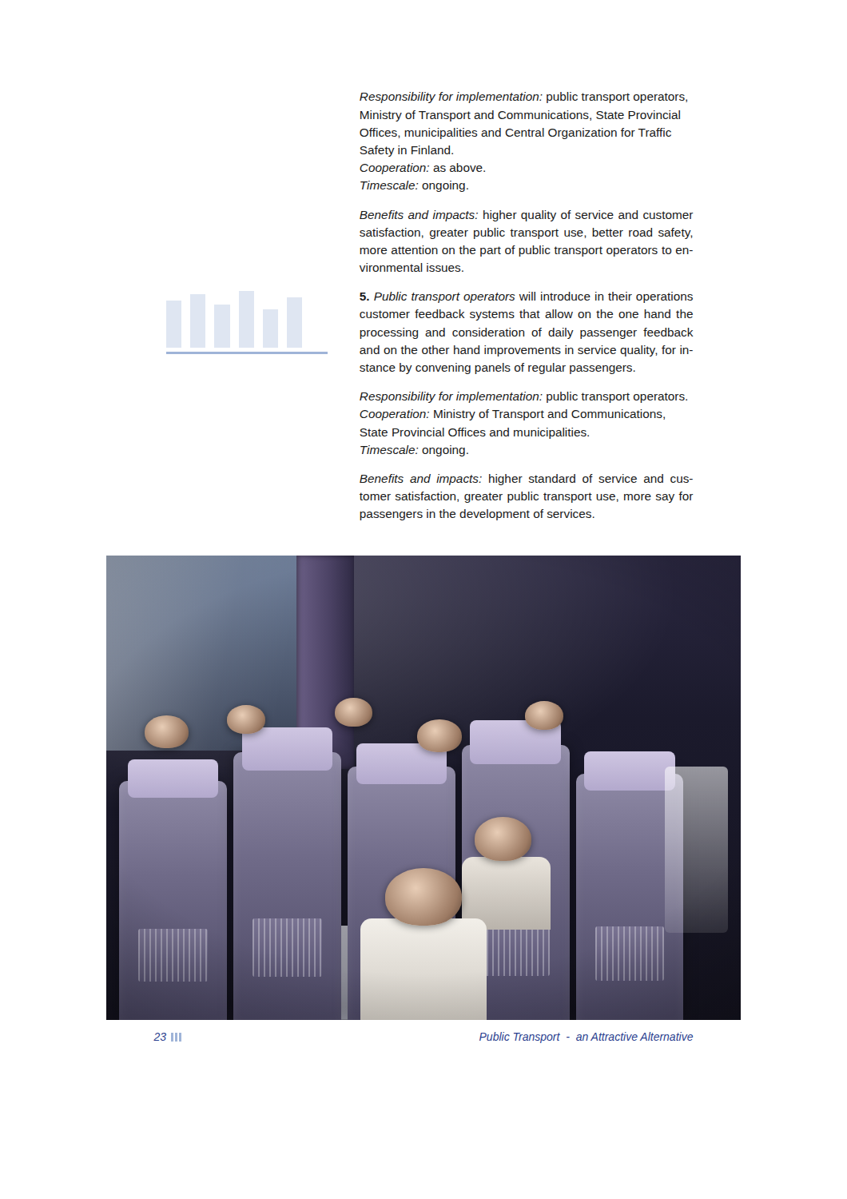Responsibility for implementation: public transport operators, Ministry of Transport and Communications, State Provincial Offices, municipalities and Central Organization for Traffic Safety in Finland.
Cooperation: as above.
Timescale: ongoing.
Benefits and impacts: higher quality of service and customer satisfaction, greater public transport use, better road safety, more attention on the part of public transport operators to environmental issues.
5. Public transport operators will introduce in their operations customer feedback systems that allow on the one hand the processing and consideration of daily passenger feedback and on the other hand improvements in service quality, for instance by convening panels of regular passengers.
Responsibility for implementation: public transport operators.
Cooperation: Ministry of Transport and Communications, State Provincial Offices and municipalities.
Timescale: ongoing.
Benefits and impacts: higher standard of service and customer satisfaction, greater public transport use, more say for passengers in the development of services.
23
Public Transport - an Attractive Alternative